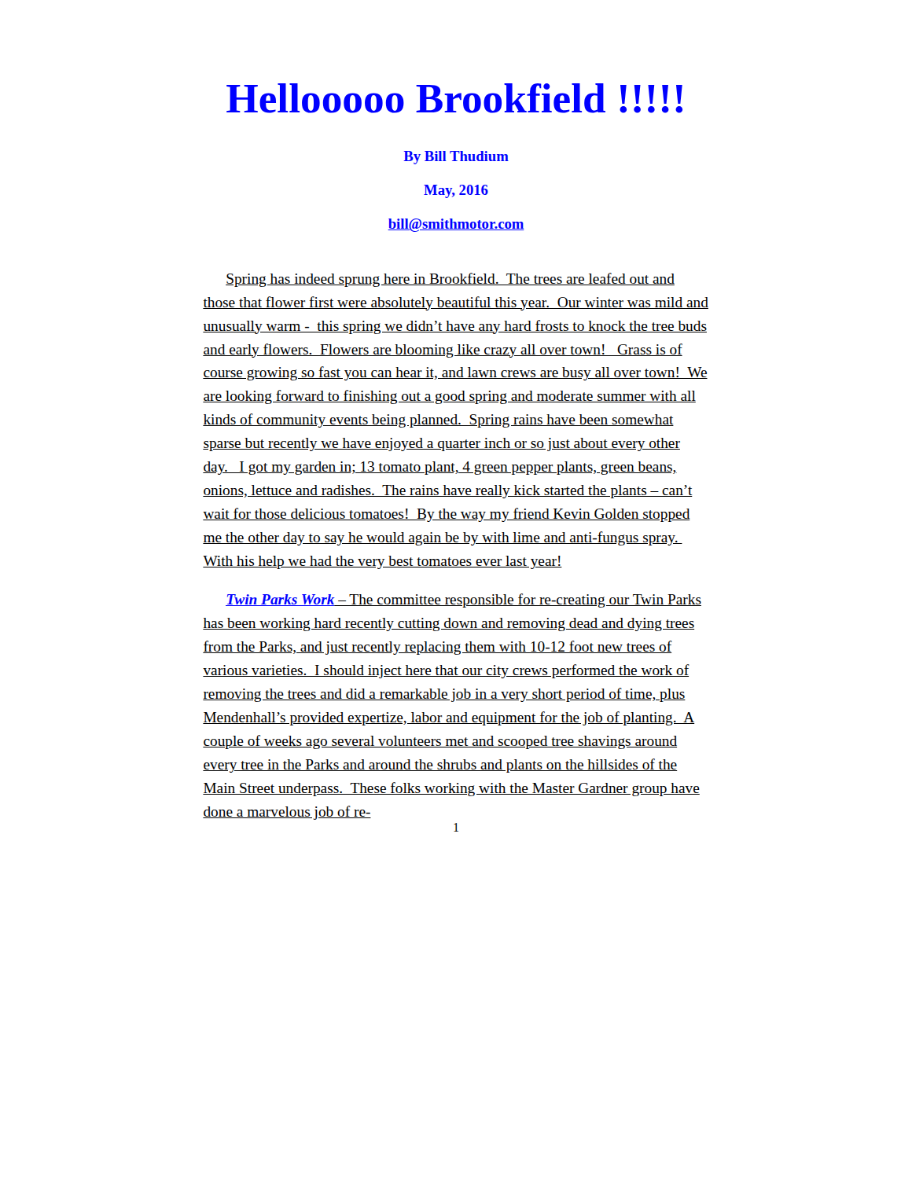Hellooooo Brookfield !!!!!
By Bill Thudium
May, 2016
bill@smithmotor.com
Spring has indeed sprung here in Brookfield. The trees are leafed out and those that flower first were absolutely beautiful this year. Our winter was mild and unusually warm - this spring we didn’t have any hard frosts to knock the tree buds and early flowers. Flowers are blooming like crazy all over town! Grass is of course growing so fast you can hear it, and lawn crews are busy all over town! We are looking forward to finishing out a good spring and moderate summer with all kinds of community events being planned. Spring rains have been somewhat sparse but recently we have enjoyed a quarter inch or so just about every other day. I got my garden in; 13 tomato plant, 4 green pepper plants, green beans, onions, lettuce and radishes. The rains have really kick started the plants – can’t wait for those delicious tomatoes! By the way my friend Kevin Golden stopped me the other day to say he would again be by with lime and anti-fungus spray. With his help we had the very best tomatoes ever last year!
Twin Parks Work – The committee responsible for re-creating our Twin Parks has been working hard recently cutting down and removing dead and dying trees from the Parks, and just recently replacing them with 10-12 foot new trees of various varieties. I should inject here that our city crews performed the work of removing the trees and did a remarkable job in a very short period of time, plus Mendenhall’s provided expertize, labor and equipment for the job of planting. A couple of weeks ago several volunteers met and scooped tree shavings around every tree in the Parks and around the shrubs and plants on the hillsides of the Main Street underpass. These folks working with the Master Gardner group have done a marvelous job of re-
1